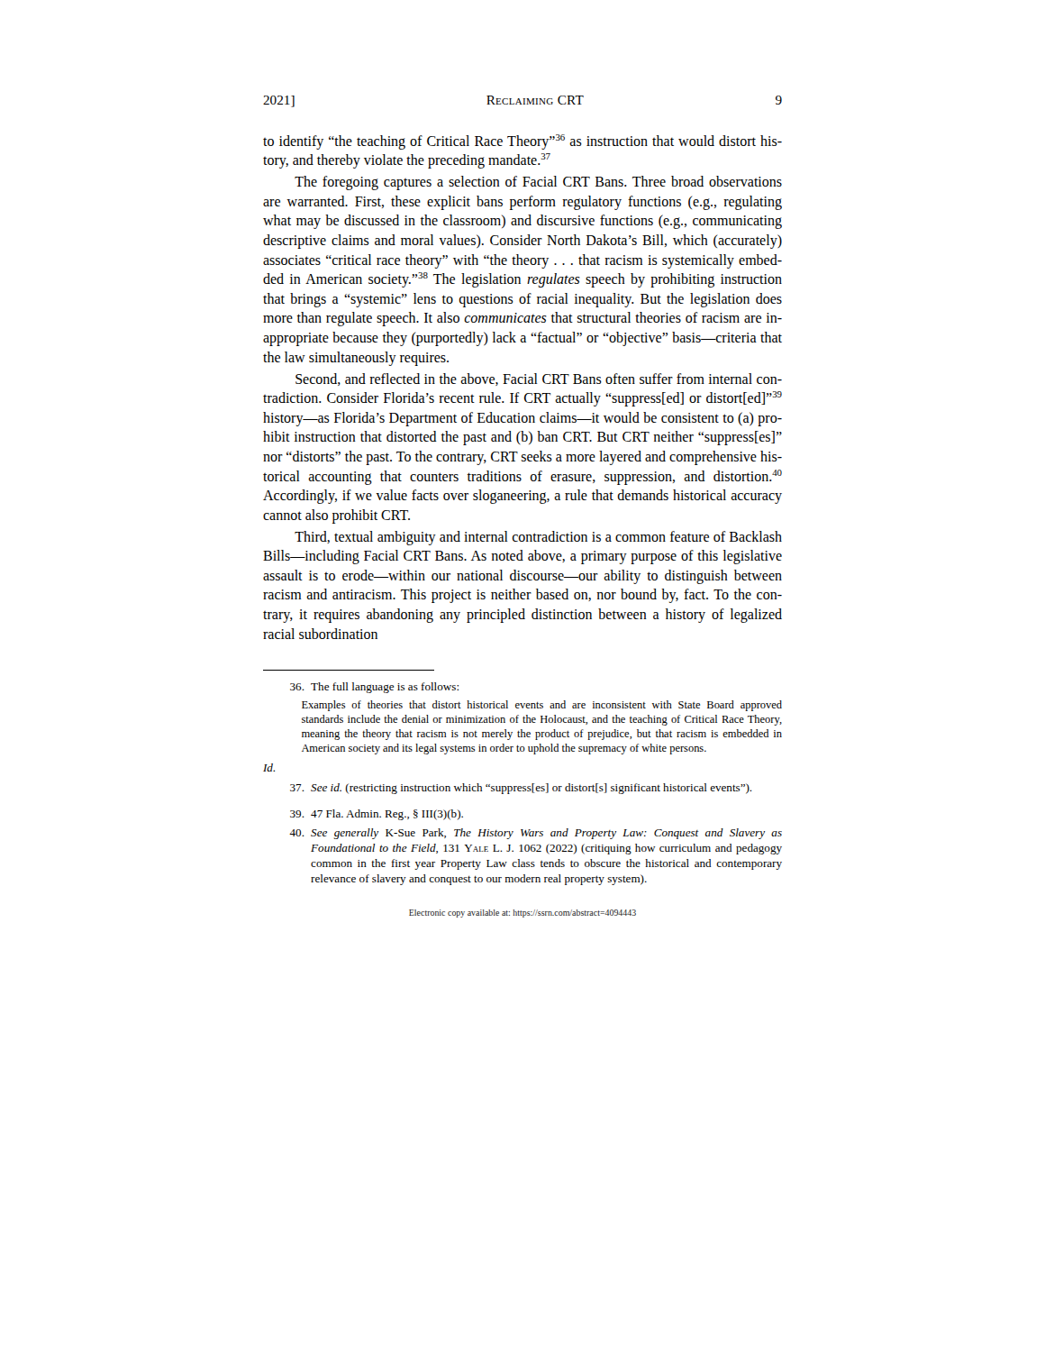2021] Reclaiming CRT 9
to identify “the teaching of Critical Race Theory”36 as instruction that would distort history, and thereby violate the preceding mandate.37
The foregoing captures a selection of Facial CRT Bans. Three broad observations are warranted. First, these explicit bans perform regulatory functions (e.g., regulating what may be discussed in the classroom) and discursive functions (e.g., communicating descriptive claims and moral values). Consider North Dakota’s Bill, which (accurately) associates “critical race theory” with “the theory . . . that racism is systemically embedded in American society.”38 The legislation regulates speech by prohibiting instruction that brings a “systemic” lens to questions of racial inequality. But the legislation does more than regulate speech. It also communicates that structural theories of racism are inappropriate because they (purportedly) lack a “factual” or “objective” basis—criteria that the law simultaneously requires.
Second, and reflected in the above, Facial CRT Bans often suffer from internal contradiction. Consider Florida’s recent rule. If CRT actually “suppress[ed] or distort[ed]”39 history—as Florida’s Department of Education claims—it would be consistent to (a) prohibit instruction that distorted the past and (b) ban CRT. But CRT neither “suppress[es]” nor “distorts” the past. To the contrary, CRT seeks a more layered and comprehensive historical accounting that counters traditions of erasure, suppression, and distortion.40 Accordingly, if we value facts over sloganeering, a rule that demands historical accuracy cannot also prohibit CRT.
Third, textual ambiguity and internal contradiction is a common feature of Backlash Bills—including Facial CRT Bans. As noted above, a primary purpose of this legislative assault is to erode—within our national discourse—our ability to distinguish between racism and antiracism. This project is neither based on, nor bound by, fact. To the contrary, it requires abandoning any principled distinction between a history of legalized racial subordination
36. The full language is as follows:
Examples of theories that distort historical events and are inconsistent with State Board approved standards include the denial or minimization of the Holocaust, and the teaching of Critical Race Theory, meaning the theory that racism is not merely the product of prejudice, but that racism is embedded in American society and its legal systems in order to uphold the supremacy of white persons.
Id.
37. See id. (restricting instruction which “suppress[es] or distort[s] significant historical events”).
39. 47 Fla. Admin. Reg., § III(3)(b).
40. See generally K-Sue Park, The History Wars and Property Law: Conquest and Slavery as Foundational to the Field, 131 Yale L. J. 1062 (2022) (critiquing how curriculum and pedagogy common in the first year Property Law class tends to obscure the historical and contemporary relevance of slavery and conquest to our modern real property system).
Electronic copy available at: https://ssrn.com/abstract=4094443